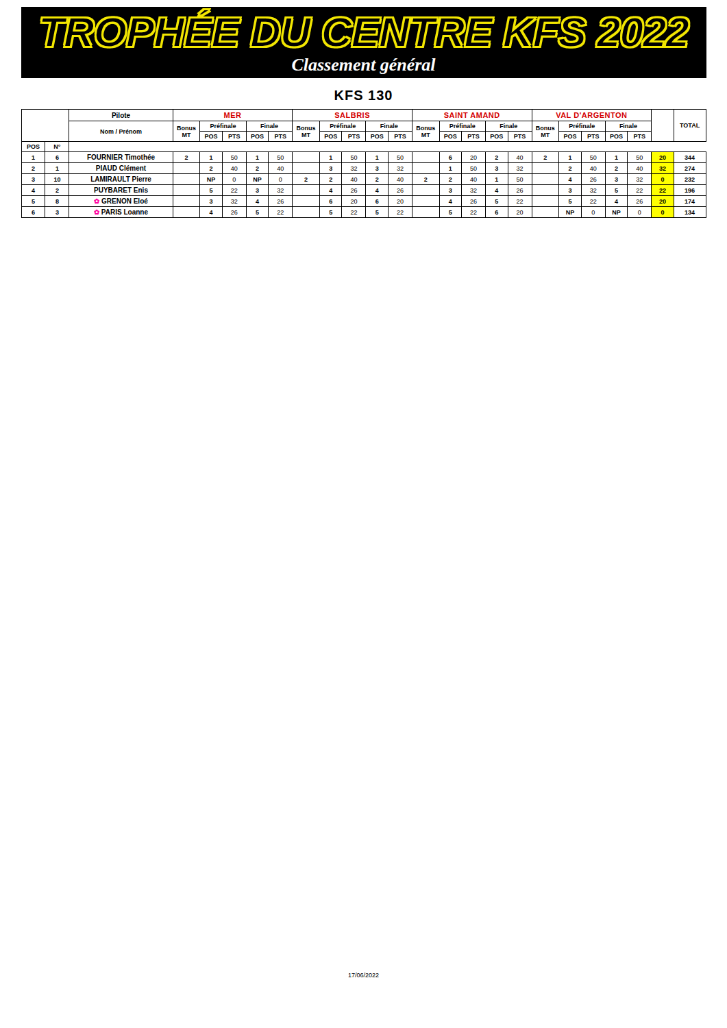TROPHÉE DU CENTRE KFS 2022
Classement général
KFS 130
| | Pilote | MER | SALBRIS | SAINT AMAND | VAL D'ARGENTON | | TOTAL |
| --- | --- | --- | --- | --- | --- | --- | --- |
| Nom / Prénom | Bonus MT | Préfinale | Finale | Bonus MT | Préfinale | Finale | Bonus MT | Préfinale | Finale | Bonus MT | Préfinale | Finale |
| POS | PTS | POS | PTS | POS | PTS | POS | PTS | POS | PTS | POS | PTS | POS | PTS | POS | PTS |
| POS | N° | |
| 1 | 6 | FOURNIER Timothée | 2 | 1 | 50 | 1 | 50 | | 1 | 50 | 1 | 50 | | 6 | 20 | 2 | 40 | 2 | 1 | 50 | 1 | 50 | 20 | 344 |
| 2 | 1 | PIAUD Clément | | 2 | 40 | 2 | 40 | | 3 | 32 | 3 | 32 | | 1 | 50 | 3 | 32 | | 2 | 40 | 2 | 40 | 32 | 274 |
| 3 | 10 | LAMIRAULT Pierre | | NP | 0 | NP | 0 | 2 | 2 | 40 | 2 | 40 | 2 | 2 | 40 | 1 | 50 | | 4 | 26 | 3 | 32 | 0 | 232 |
| 4 | 2 | PUYBARET Enis | | 5 | 22 | 3 | 32 | | 4 | 26 | 4 | 26 | | 3 | 32 | 4 | 26 | | 3 | 32 | 5 | 22 | 22 | 196 |
| 5 | 8 | ✿ GRENON Eloé | | 3 | 32 | 4 | 26 | | 6 | 20 | 6 | 20 | | 4 | 26 | 5 | 22 | | 5 | 22 | 4 | 26 | 20 | 174 |
| 6 | 3 | ✿ PARIS Loanne | | 4 | 26 | 5 | 22 | | 5 | 22 | 5 | 22 | | 5 | 22 | 6 | 20 | | NP | 0 | NP | 0 | 0 | 134 |
17/06/2022